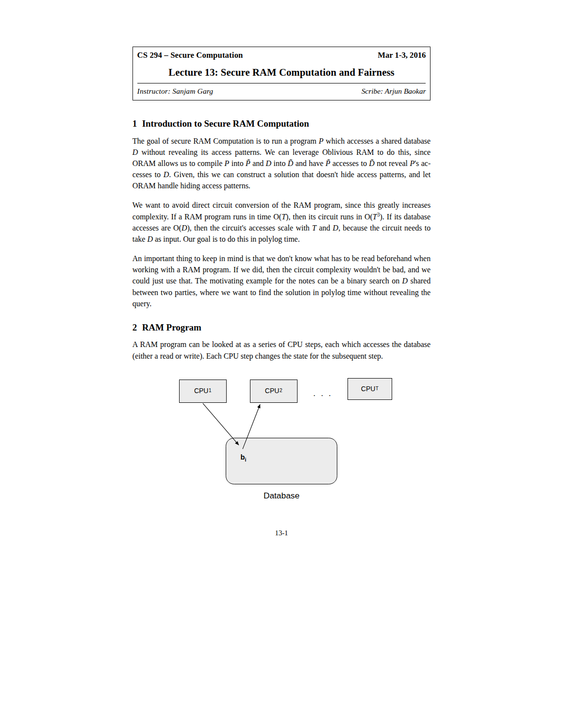CS 294 – Secure Computation Mar 1-3, 2016
Lecture 13: Secure RAM Computation and Fairness
Instructor: Sanjam Garg Scribe: Arjun Baokar
1 Introduction to Secure RAM Computation
The goal of secure RAM Computation is to run a program P which accesses a shared database D without revealing its access patterns. We can leverage Oblivious RAM to do this, since ORAM allows us to compile P into P̃ and D into D̃ and have P̃ accesses to D̃ not reveal P's accesses to D. Given, this we can construct a solution that doesn't hide access patterns, and let ORAM handle hiding access patterns.
We want to avoid direct circuit conversion of the RAM program, since this greatly increases complexity. If a RAM program runs in time O(T), then its circuit runs in O(T3). If its database accesses are O(D), then the circuit's accesses scale with T and D, because the circuit needs to take D as input. Our goal is to do this in polylog time.
An important thing to keep in mind is that we don't know what has to be read beforehand when working with a RAM program. If we did, then the circuit complexity wouldn't be bad, and we could just use that. The motivating example for the notes can be a binary search on D shared between two parties, where we want to find the solution in polylog time without revealing the query.
2 RAM Program
A RAM program can be looked at as a series of CPU steps, each which accesses the database (either a read or write). Each CPU step changes the state for the subsequent step.
CPU1
CPU2
. . .
CPUT
bi
Database
13-1